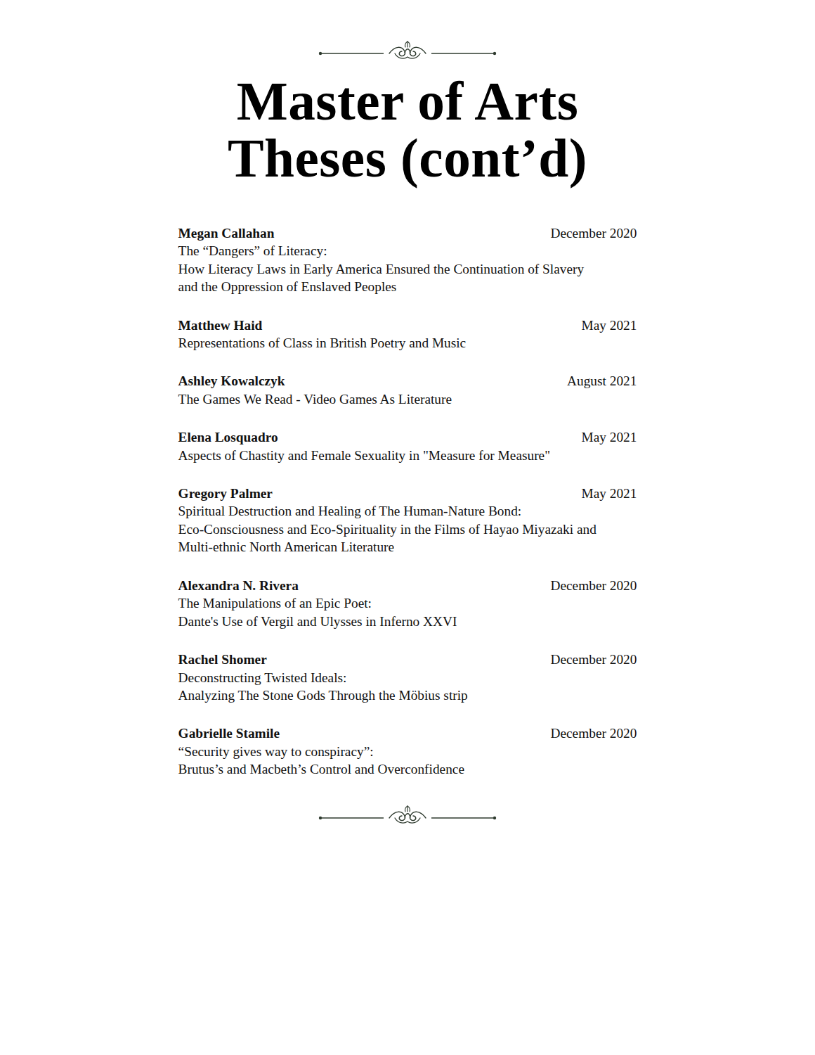Master of Arts Theses (cont’d)
Megan Callahan December 2020
The “Dangers” of Literacy: How Literacy Laws in Early America Ensured the Continuation of Slavery and the Oppression of Enslaved Peoples
Matthew Haid May 2021
Representations of Class in British Poetry and Music
Ashley Kowalczyk August 2021
The Games We Read - Video Games As Literature
Elena Losquadro May 2021
Aspects of Chastity and Female Sexuality in "Measure for Measure"
Gregory Palmer May 2021
Spiritual Destruction and Healing of The Human-Nature Bond: Eco-Consciousness and Eco-Spirituality in the Films of Hayao Miyazaki and Multi-ethnic North American Literature
Alexandra N. Rivera December 2020
The Manipulations of an Epic Poet: Dante's Use of Vergil and Ulysses in Inferno XXVI
Rachel Shomer December 2020
Deconstructing Twisted Ideals: Analyzing The Stone Gods Through the Möbius strip
Gabrielle Stamile December 2020
“Security gives way to conspiracy”: Brutus’s and Macbeth’s Control and Overconfidence